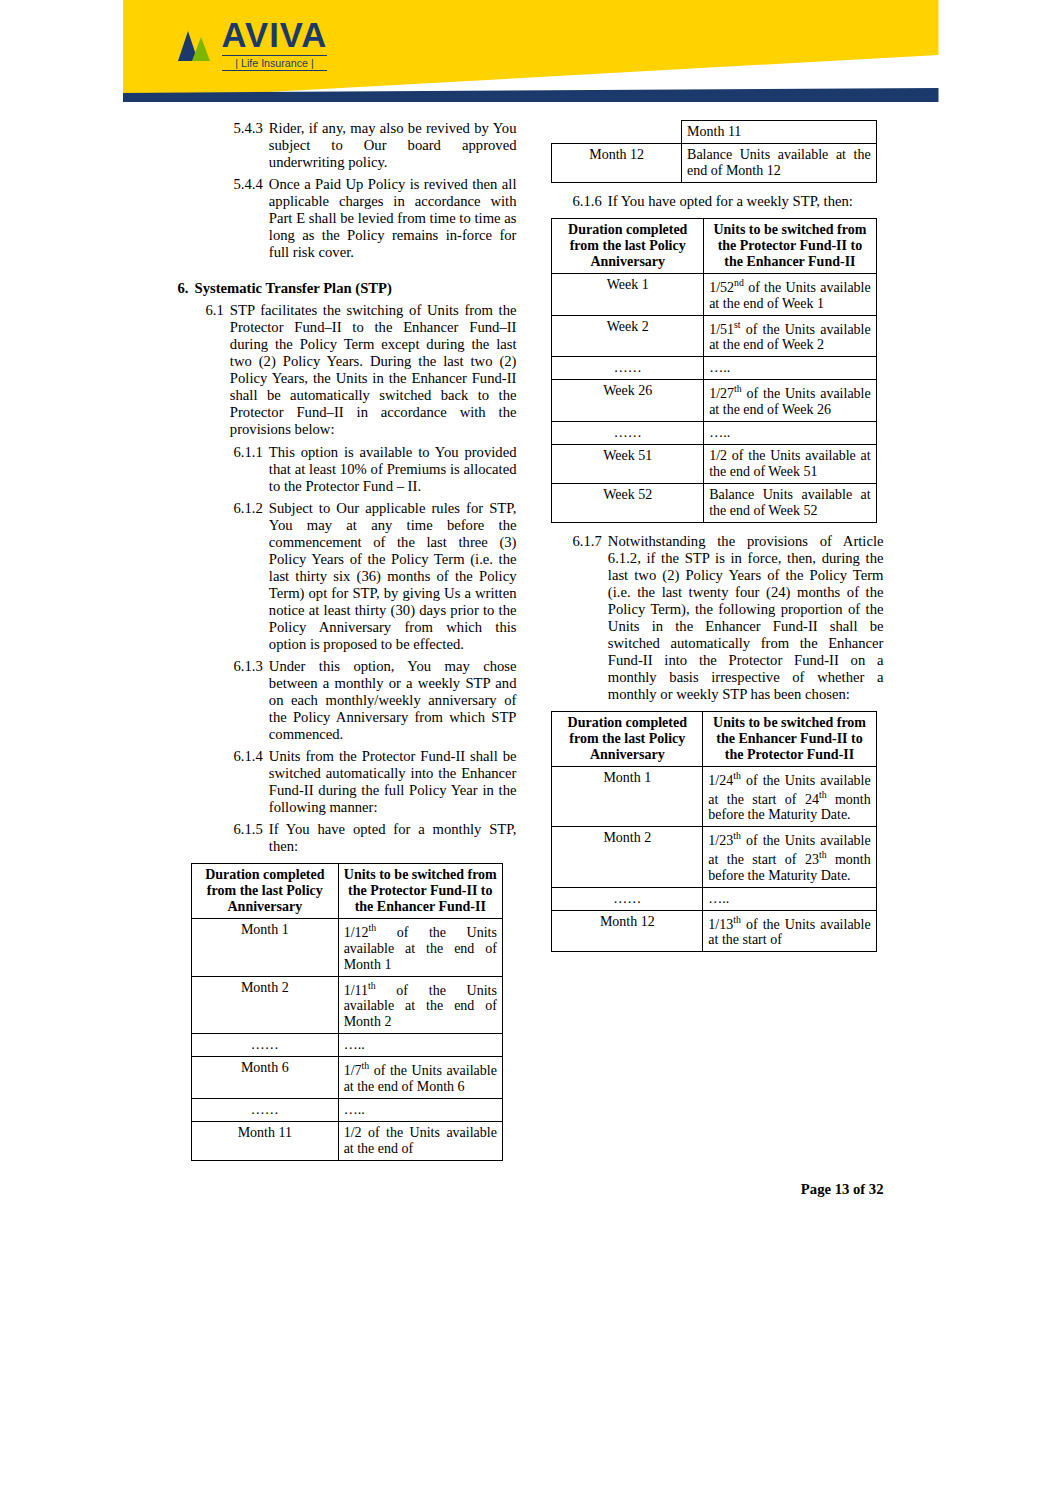AVIVA
| Life Insurance |
5.4.3
Rider, if any, may also be revived by You subject to Our board approved underwriting policy.
5.4.4
Once a Paid Up Policy is revived then all applicable charges in accordance with Part E shall be levied from time to time as long as the Policy remains in-force for full risk cover.
6.
Systematic Transfer Plan (STP)
6.1
STP facilitates the switching of Units from the Protector Fund–II to the Enhancer Fund–II during the Policy Term except during the last two (2) Policy Years. During the last two (2) Policy Years, the Units in the Enhancer Fund-II shall be automatically switched back to the Protector Fund–II in accordance with the provisions below:
6.1.1
This option is available to You provided that at least 10% of Premiums is allocated to the Protector Fund – II.
6.1.2
Subject to Our applicable rules for STP, You may at any time before the commencement of the last three (3) Policy Years of the Policy Term (i.e. the last thirty six (36) months of the Policy Term) opt for STP, by giving Us a written notice at least thirty (30) days prior to the Policy Anniversary from which this option is proposed to be effected.
6.1.3
Under this option, You may chose between a monthly or a weekly STP and on each monthly/weekly anniversary of the Policy Anniversary from which STP commenced.
6.1.4
Units from the Protector Fund-II shall be switched automatically into the Enhancer Fund-II during the full Policy Year in the following manner:
6.1.5
If You have opted for a monthly STP, then:
| Duration completed from the last Policy Anniversary | Units to be switched from the Protector Fund-II to the Enhancer Fund-II |
| --- | --- |
| Month 1 | 1/12 th of the Units available at the end of Month 1 |
| Month 2 | 1/11 th of the Units available at the end of Month 2 |
| …… | ….. |
| Month 6 | 1/7 th of the Units available at the end of Month 6 |
| …… | ….. |
| Month 11 | 1/2 of the Units available at the end of |
| | Month 11 |
| Month 12 | Balance Units available at the end of Month 12 |
6.1.6
If You have opted for a weekly STP, then:
| Duration completed from the last Policy Anniversary | Units to be switched from the Protector Fund-II to the Enhancer Fund-II |
| --- | --- |
| Week 1 | 1/52 nd of the Units available at the end of Week 1 |
| Week 2 | 1/51 st of the Units available at the end of Week 2 |
| …… | ….. |
| Week 26 | 1/27 th of the Units available at the end of Week 26 |
| …… | ….. |
| Week 51 | 1/2 of the Units available at the end of Week 51 |
| Week 52 | Balance Units available at the end of Week 52 |
6.1.7
Notwithstanding the provisions of Article 6.1.2, if the STP is in force, then, during the last two (2) Policy Years of the Policy Term (i.e. the last twenty four (24) months of the Policy Term), the following proportion of the Units in the Enhancer Fund-II shall be switched automatically from the Enhancer Fund-II into the Protector Fund-II on a monthly basis irrespective of whether a monthly or weekly STP has been chosen:
| Duration completed from the last Policy Anniversary | Units to be switched from the Enhancer Fund-II to the Protector Fund-II |
| --- | --- |
| Month 1 | 1/24 th of the Units available at the start of 24 th month before the Maturity Date. |
| Month 2 | 1/23 th of the Units available at the start of 23 th month before the Maturity Date. |
| …… | ….. |
| Month 12 | 1/13 th of the Units available at the start of |
Page 13 of 32